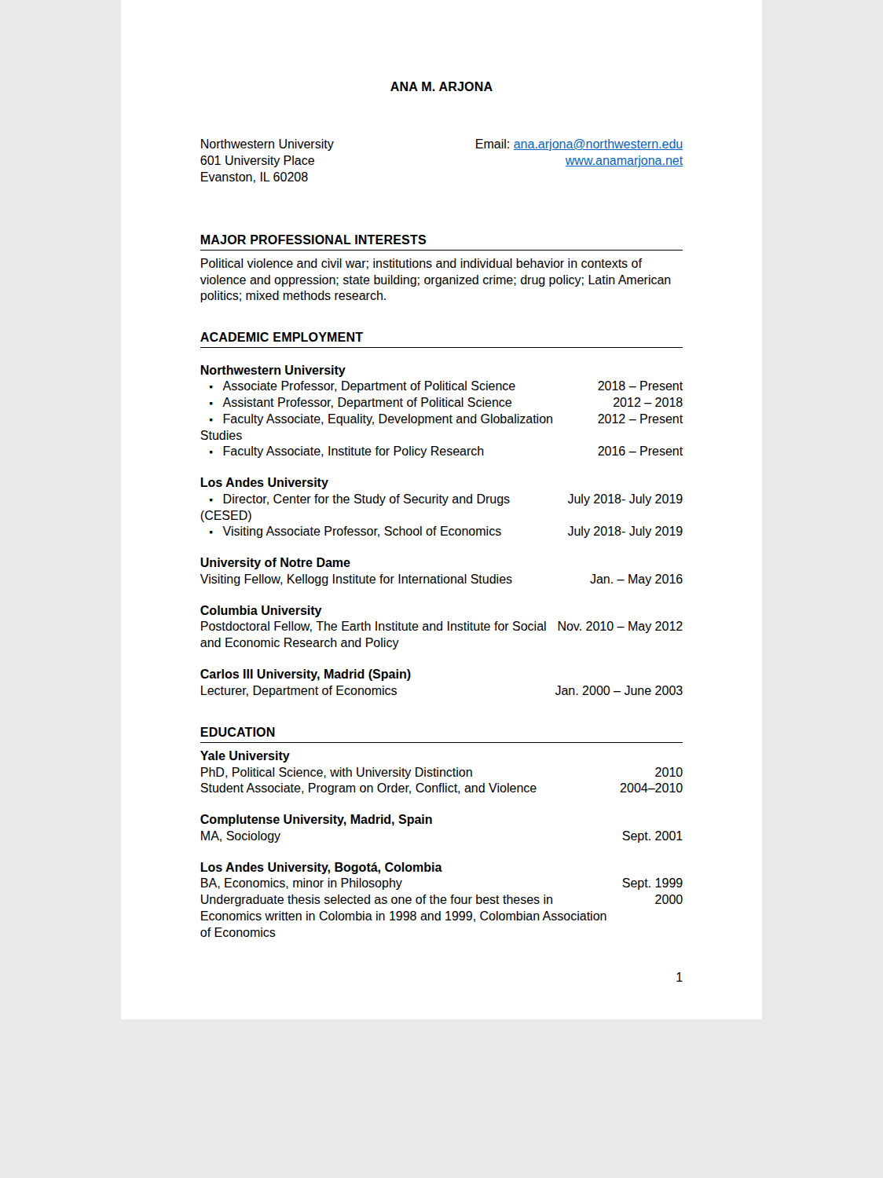ANA M. ARJONA
| Northwestern University | Email: ana.arjona@northwestern.edu |
| 601 University Place | www.anamarjona.net |
| Evanston, IL 60208 | |
MAJOR PROFESSIONAL INTERESTS
Political violence and civil war; institutions and individual behavior in contexts of violence and oppression; state building; organized crime; drug policy; Latin American politics; mixed methods research.
ACADEMIC EMPLOYMENT
Northwestern University
| Associate Professor, Department of Political Science | 2018 – Present |
| Assistant Professor, Department of Political Science | 2012 – 2018 |
| Faculty Associate, Equality, Development and Globalization Studies | 2012 – Present |
| Faculty Associate, Institute for Policy Research | 2016 – Present |
Los Andes University
| Director, Center for the Study of Security and Drugs (CESED) | July 2018- July 2019 |
| Visiting Associate Professor, School of Economics | July 2018- July 2019 |
University of Notre Dame
| Visiting Fellow, Kellogg Institute for International Studies | Jan. – May 2016 |
Columbia University
| Postdoctoral Fellow, The Earth Institute and Institute for Social and Economic Research and Policy | Nov. 2010 – May 2012 |
Carlos III University, Madrid (Spain)
| Lecturer, Department of Economics | Jan. 2000 – June 2003 |
EDUCATION
Yale University
| PhD, Political Science, with University Distinction | 2010 |
| Student Associate, Program on Order, Conflict, and Violence | 2004–2010 |
Complutense University, Madrid, Spain
| MA, Sociology | Sept. 2001 |
Los Andes University, Bogotá, Colombia
| BA, Economics, minor in Philosophy | Sept. 1999 |
| Undergraduate thesis selected as one of the four best theses in Economics written in Colombia in 1998 and 1999, Colombian Association of Economics | 2000 |
1